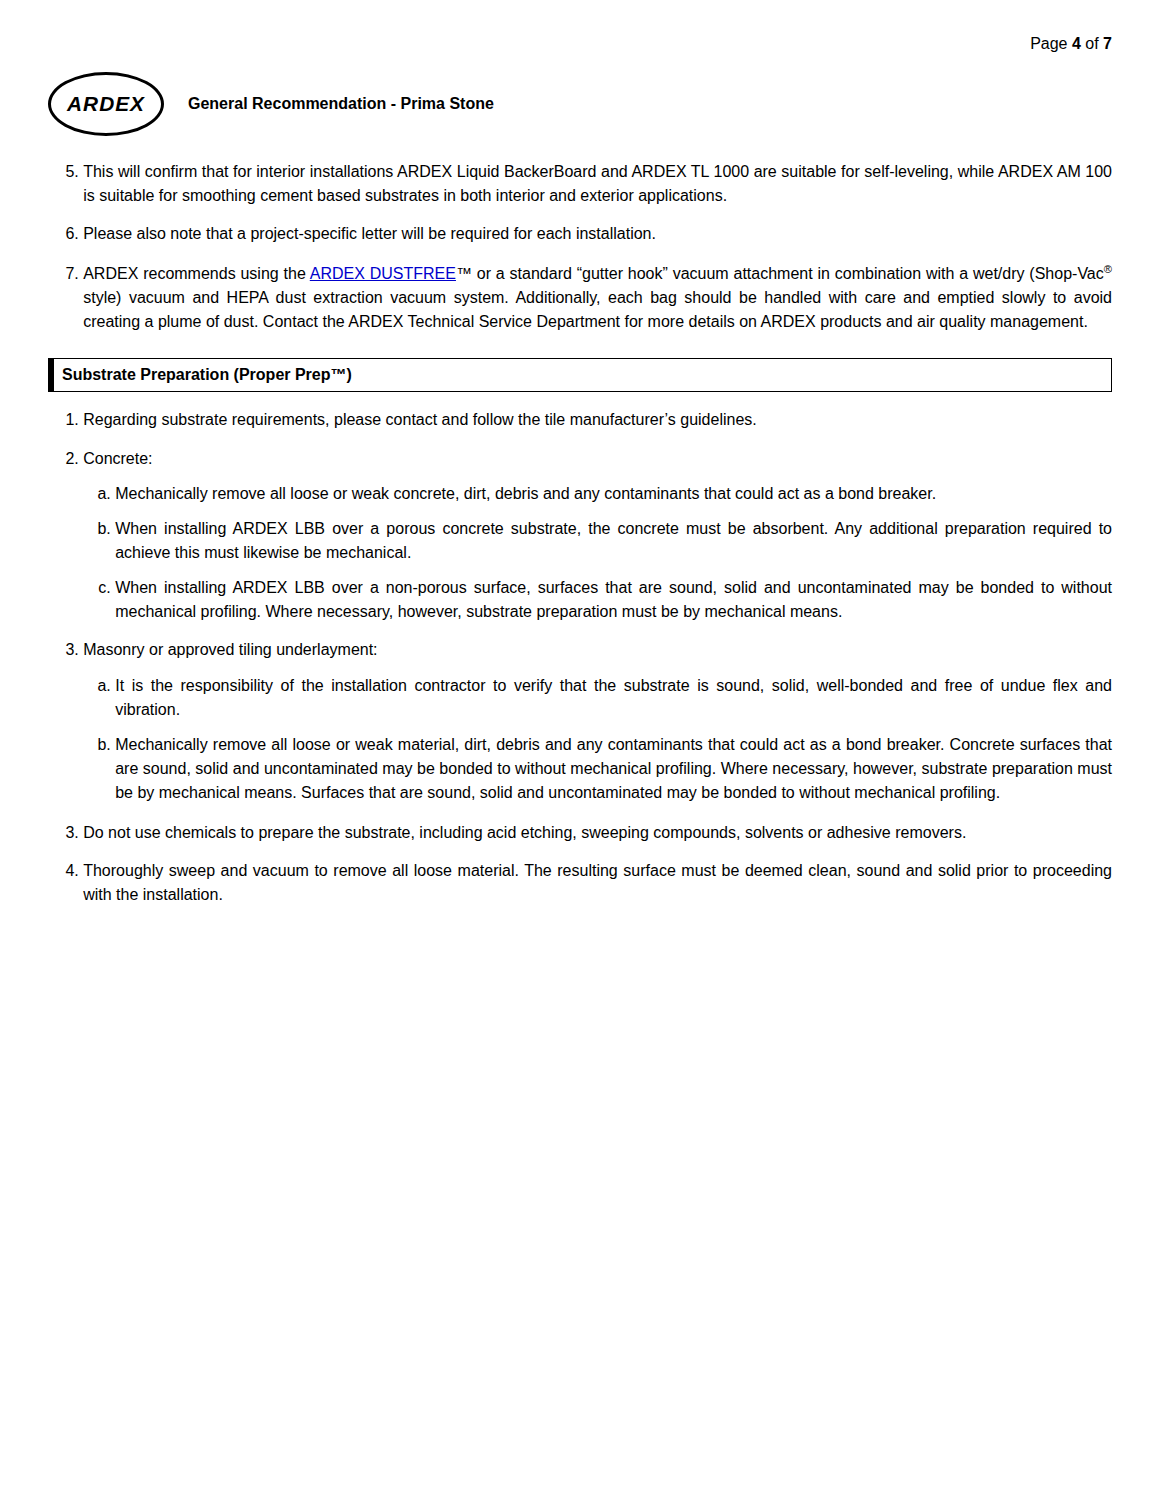Page 4 of 7
ARDEX
General Recommendation - Prima Stone
This will confirm that for interior installations ARDEX Liquid BackerBoard and ARDEX TL 1000 are suitable for self-leveling, while ARDEX AM 100 is suitable for smoothing cement based substrates in both interior and exterior applications.
Please also note that a project-specific letter will be required for each installation.
ARDEX recommends using the ARDEX DUSTFREE™ or a standard “gutter hook” vacuum attachment in combination with a wet/dry (Shop-Vac® style) vacuum and HEPA dust extraction vacuum system. Additionally, each bag should be handled with care and emptied slowly to avoid creating a plume of dust. Contact the ARDEX Technical Service Department for more details on ARDEX products and air quality management.
Substrate Preparation (Proper Prep™)
Regarding substrate requirements, please contact and follow the tile manufacturer’s guidelines.
Concrete:
Mechanically remove all loose or weak concrete, dirt, debris and any contaminants that could act as a bond breaker.
When installing ARDEX LBB over a porous concrete substrate, the concrete must be absorbent. Any additional preparation required to achieve this must likewise be mechanical.
When installing ARDEX LBB over a non-porous surface, surfaces that are sound, solid and uncontaminated may be bonded to without mechanical profiling. Where necessary, however, substrate preparation must be by mechanical means.
Masonry or approved tiling underlayment:
It is the responsibility of the installation contractor to verify that the substrate is sound, solid, well-bonded and free of undue flex and vibration.
Mechanically remove all loose or weak material, dirt, debris and any contaminants that could act as a bond breaker. Concrete surfaces that are sound, solid and uncontaminated may be bonded to without mechanical profiling. Where necessary, however, substrate preparation must be by mechanical means. Surfaces that are sound, solid and uncontaminated may be bonded to without mechanical profiling.
Do not use chemicals to prepare the substrate, including acid etching, sweeping compounds, solvents or adhesive removers.
Thoroughly sweep and vacuum to remove all loose material. The resulting surface must be deemed clean, sound and solid prior to proceeding with the installation.